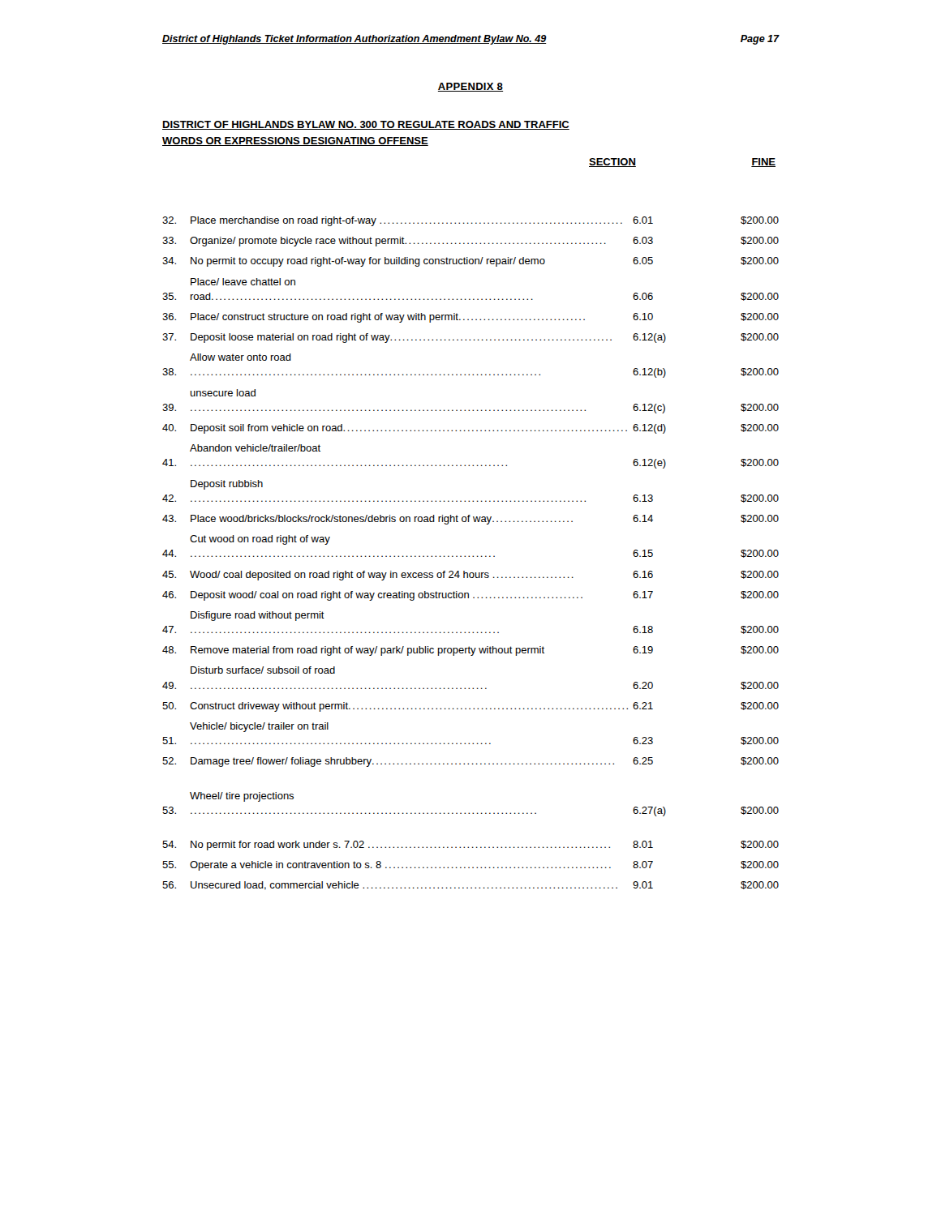District of Highlands Ticket Information Authorization Amendment Bylaw No. 49 Page 17
APPENDIX 8
DISTRICT OF HIGHLANDS BYLAW NO. 300 TO REGULATE ROADS AND TRAFFIC
WORDS OR EXPRESSIONS DESIGNATING OFFENSE
SECTION FINE
| 32. | Place merchandise on road right-of-way ........................................................... | 6.01 | $200.00 |
| 33. | Organize/ promote bicycle race without permit ................................................. | 6.03 | $200.00 |
| 34. | No permit to occupy road right-of-way for building construction/ repair/ demo | 6.05 | $200.00 |
| 35. | Place/ leave chattel on road .............................................................................. | 6.06 | $200.00 |
| 36. | Place/ construct structure on road right of way with permit ............................... | 6.10 | $200.00 |
| 37. | Deposit loose material on road right of way ...................................................... | 6.12(a) | $200.00 |
| 38. | Allow water onto road ..................................................................................... | 6.12(b) | $200.00 |
| 39. | unsecure load ................................................................................................ | 6.12(c) | $200.00 |
| 40. | Deposit soil from vehicle on road ..................................................................... | 6.12(d) | $200.00 |
| 41. | Abandon vehicle/trailer/boat ............................................................................. | 6.12(e) | $200.00 |
| 42. | Deposit rubbish ................................................................................................ | 6.13 | $200.00 |
| 43. | Place wood/bricks/blocks/rock/stones/debris on road right of way .................... | 6.14 | $200.00 |
| 44. | Cut wood on road right of way .......................................................................... | 6.15 | $200.00 |
| 45. | Wood/ coal deposited on road right of way in excess of 24 hours .................... | 6.16 | $200.00 |
| 46. | Deposit wood/ coal on road right of way creating obstruction ........................... | 6.17 | $200.00 |
| 47. | Disfigure road without permit ........................................................................... | 6.18 | $200.00 |
| 48. | Remove material from road right of way/ park/ public property without permit | 6.19 | $200.00 |
| 49. | Disturb surface/ subsoil of road ........................................................................ | 6.20 | $200.00 |
| 50. | Construct driveway without permit .................................................................... | 6.21 | $200.00 |
| 51. | Vehicle/ bicycle/ trailer on trail ......................................................................... | 6.23 | $200.00 |
| 52. | Damage tree/ flower/ foliage shrubbery ........................................................... | 6.25 | $200.00 |
| 53. | Wheel/ tire projections .................................................................................... | 6.27(a) | $200.00 |
| 54. | No permit for road work under s. 7.02 ........................................................... | 8.01 | $200.00 |
| 55. | Operate a vehicle in contravention to s. 8 ....................................................... | 8.07 | $200.00 |
| 56. | Unsecured load, commercial vehicle .............................................................. | 9.01 | $200.00 |